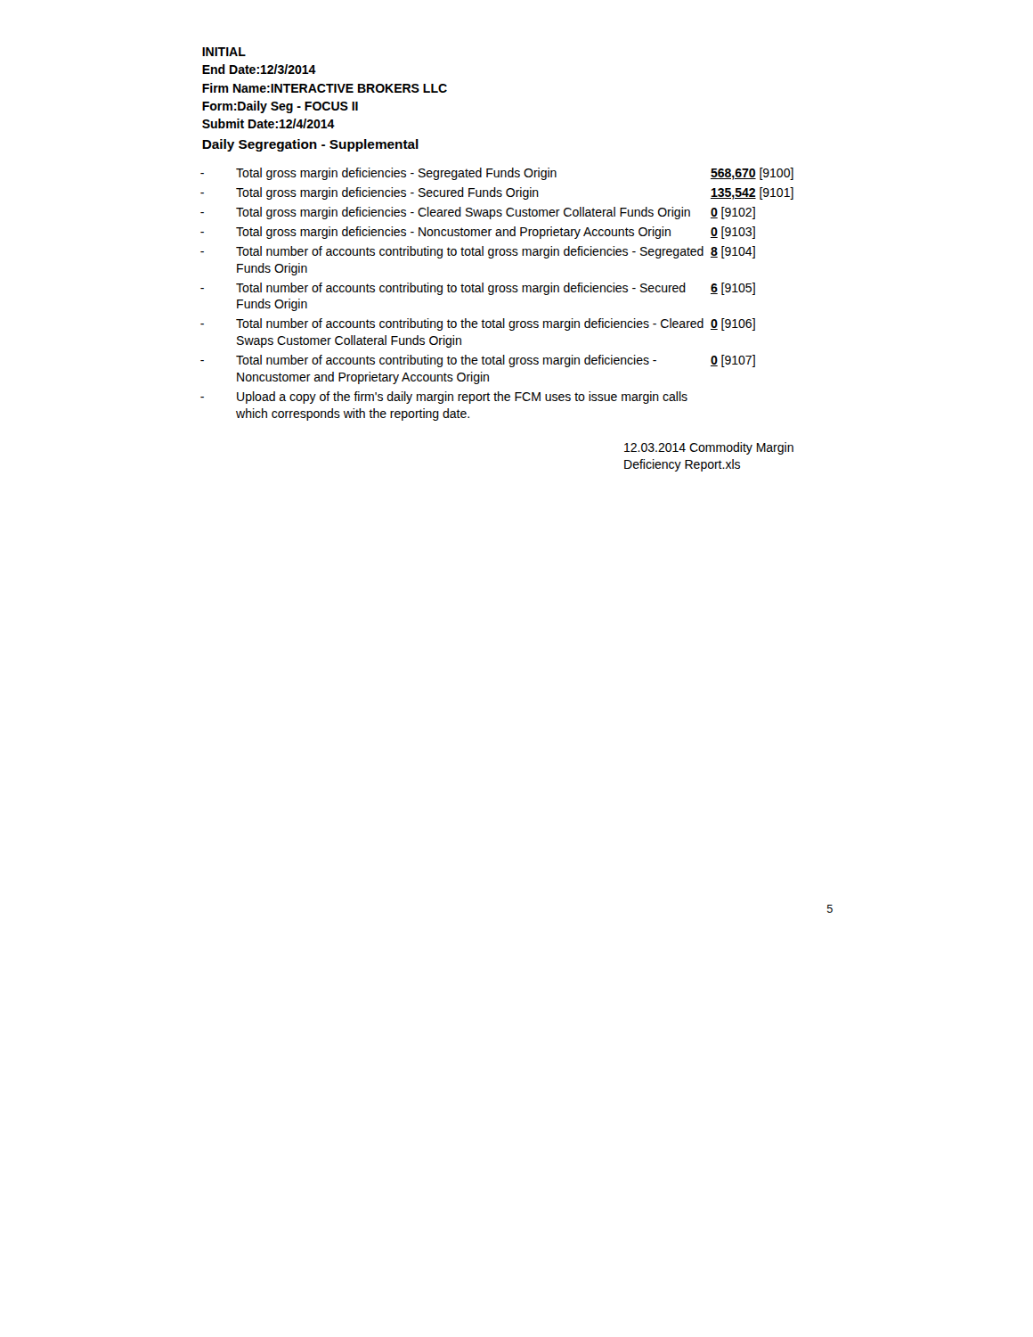INITIAL
End Date:12/3/2014
Firm Name:INTERACTIVE BROKERS LLC
Form:Daily Seg - FOCUS II
Submit Date:12/4/2014
Daily Segregation - Supplemental
| - | Total gross margin deficiencies - Segregated Funds Origin | 568,670 [9100] |
| - | Total gross margin deficiencies - Secured Funds Origin | 135,542 [9101] |
| - | Total gross margin deficiencies - Cleared Swaps Customer Collateral Funds Origin | 0 [9102] |
| - | Total gross margin deficiencies - Noncustomer and Proprietary Accounts Origin | 0 [9103] |
| - | Total number of accounts contributing to total gross margin deficiencies - Segregated Funds Origin | 8 [9104] |
| - | Total number of accounts contributing to total gross margin deficiencies - Secured Funds Origin | 6 [9105] |
| - | Total number of accounts contributing to the total gross margin deficiencies - Cleared Swaps Customer Collateral Funds Origin | 0 [9106] |
| - | Total number of accounts contributing to the total gross margin deficiencies - Noncustomer and Proprietary Accounts Origin | 0 [9107] |
| - | Upload a copy of the firm's daily margin report the FCM uses to issue margin calls which corresponds with the reporting date. | |
12.03.2014 Commodity Margin Deficiency Report.xls
5